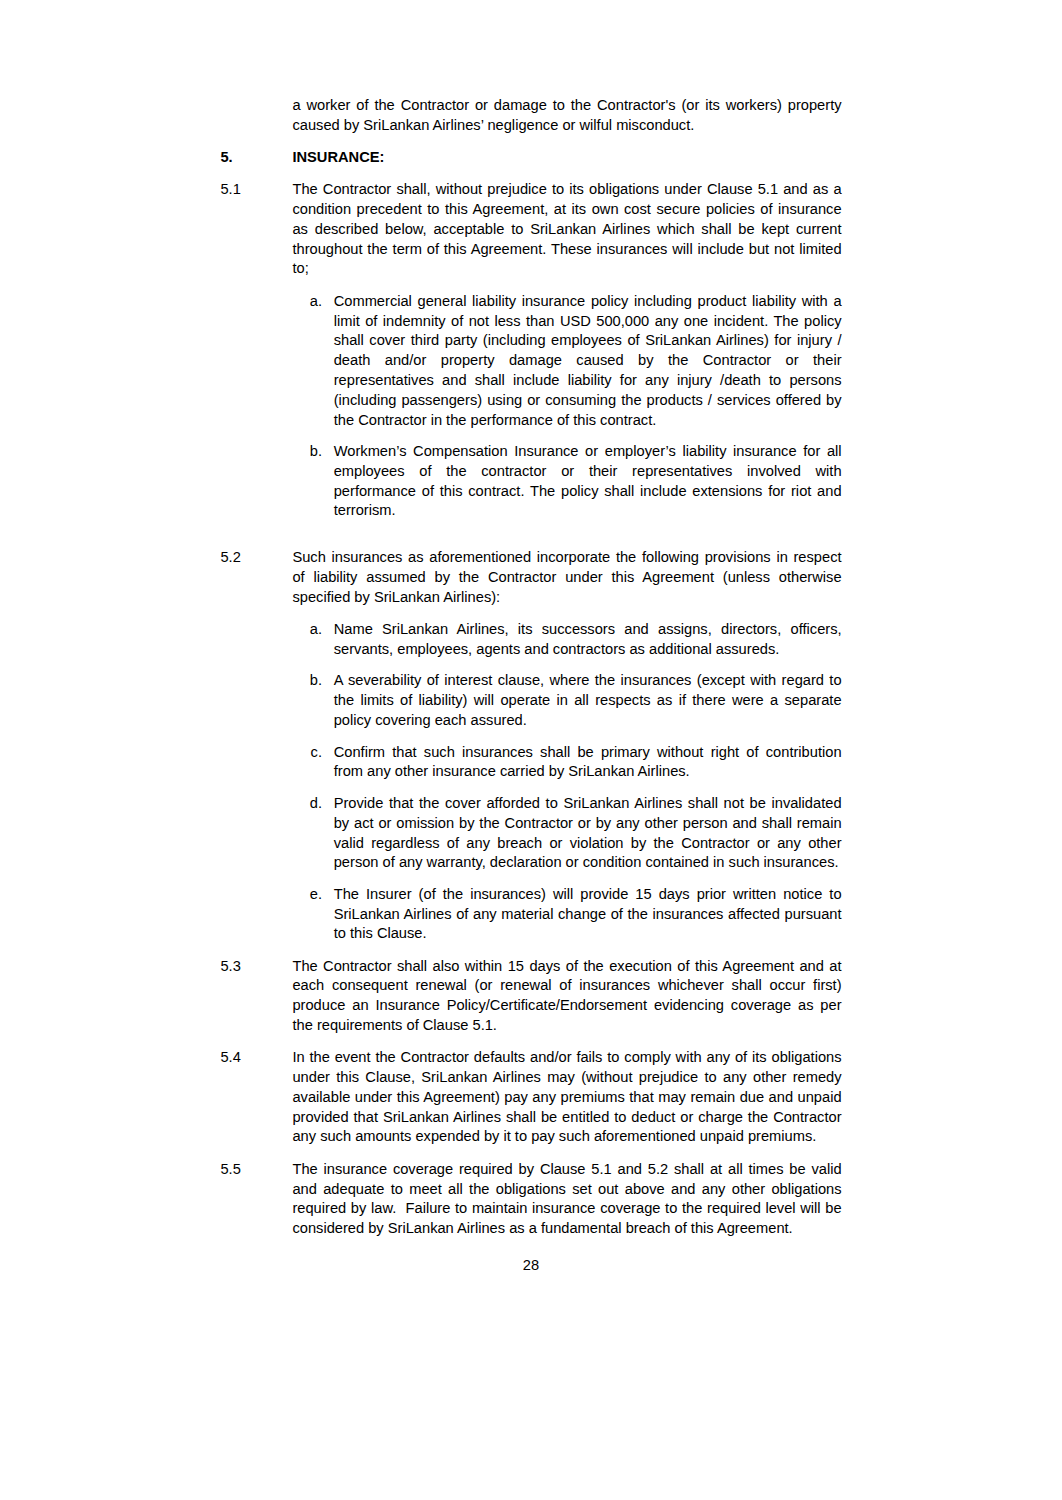a worker of the Contractor or damage to the Contractor's (or its workers) property caused by SriLankan Airlines’ negligence or wilful misconduct.
5.
INSURANCE:
5.1
The Contractor shall, without prejudice to its obligations under Clause 5.1 and as a condition precedent to this Agreement, at its own cost secure policies of insurance as described below, acceptable to SriLankan Airlines which shall be kept current throughout the term of this Agreement. These insurances will include but not limited to;
Commercial general liability insurance policy including product liability with a limit of indemnity of not less than USD 500,000 any one incident. The policy shall cover third party (including employees of SriLankan Airlines) for injury / death and/or property damage caused by the Contractor or their representatives and shall include liability for any injury /death to persons (including passengers) using or consuming the products / services offered by the Contractor in the performance of this contract.
Workmen’s Compensation Insurance or employer’s liability insurance for all employees of the contractor or their representatives involved with performance of this contract. The policy shall include extensions for riot and terrorism.
5.2
Such insurances as aforementioned incorporate the following provisions in respect of liability assumed by the Contractor under this Agreement (unless otherwise specified by SriLankan Airlines):
Name SriLankan Airlines, its successors and assigns, directors, officers, servants, employees, agents and contractors as additional assureds.
A severability of interest clause, where the insurances (except with regard to the limits of liability) will operate in all respects as if there were a separate policy covering each assured.
Confirm that such insurances shall be primary without right of contribution from any other insurance carried by SriLankan Airlines.
Provide that the cover afforded to SriLankan Airlines shall not be invalidated by act or omission by the Contractor or by any other person and shall remain valid regardless of any breach or violation by the Contractor or any other person of any warranty, declaration or condition contained in such insurances.
The Insurer (of the insurances) will provide 15 days prior written notice to SriLankan Airlines of any material change of the insurances affected pursuant to this Clause.
5.3
The Contractor shall also within 15 days of the execution of this Agreement and at each consequent renewal (or renewal of insurances whichever shall occur first) produce an Insurance Policy/Certificate/Endorsement evidencing coverage as per the requirements of Clause 5.1.
5.4
In the event the Contractor defaults and/or fails to comply with any of its obligations under this Clause, SriLankan Airlines may (without prejudice to any other remedy available under this Agreement) pay any premiums that may remain due and unpaid provided that SriLankan Airlines shall be entitled to deduct or charge the Contractor any such amounts expended by it to pay such aforementioned unpaid premiums.
5.5
The insurance coverage required by Clause 5.1 and 5.2 shall at all times be valid and adequate to meet all the obligations set out above and any other obligations required by law. Failure to maintain insurance coverage to the required level will be considered by SriLankan Airlines as a fundamental breach of this Agreement.
28